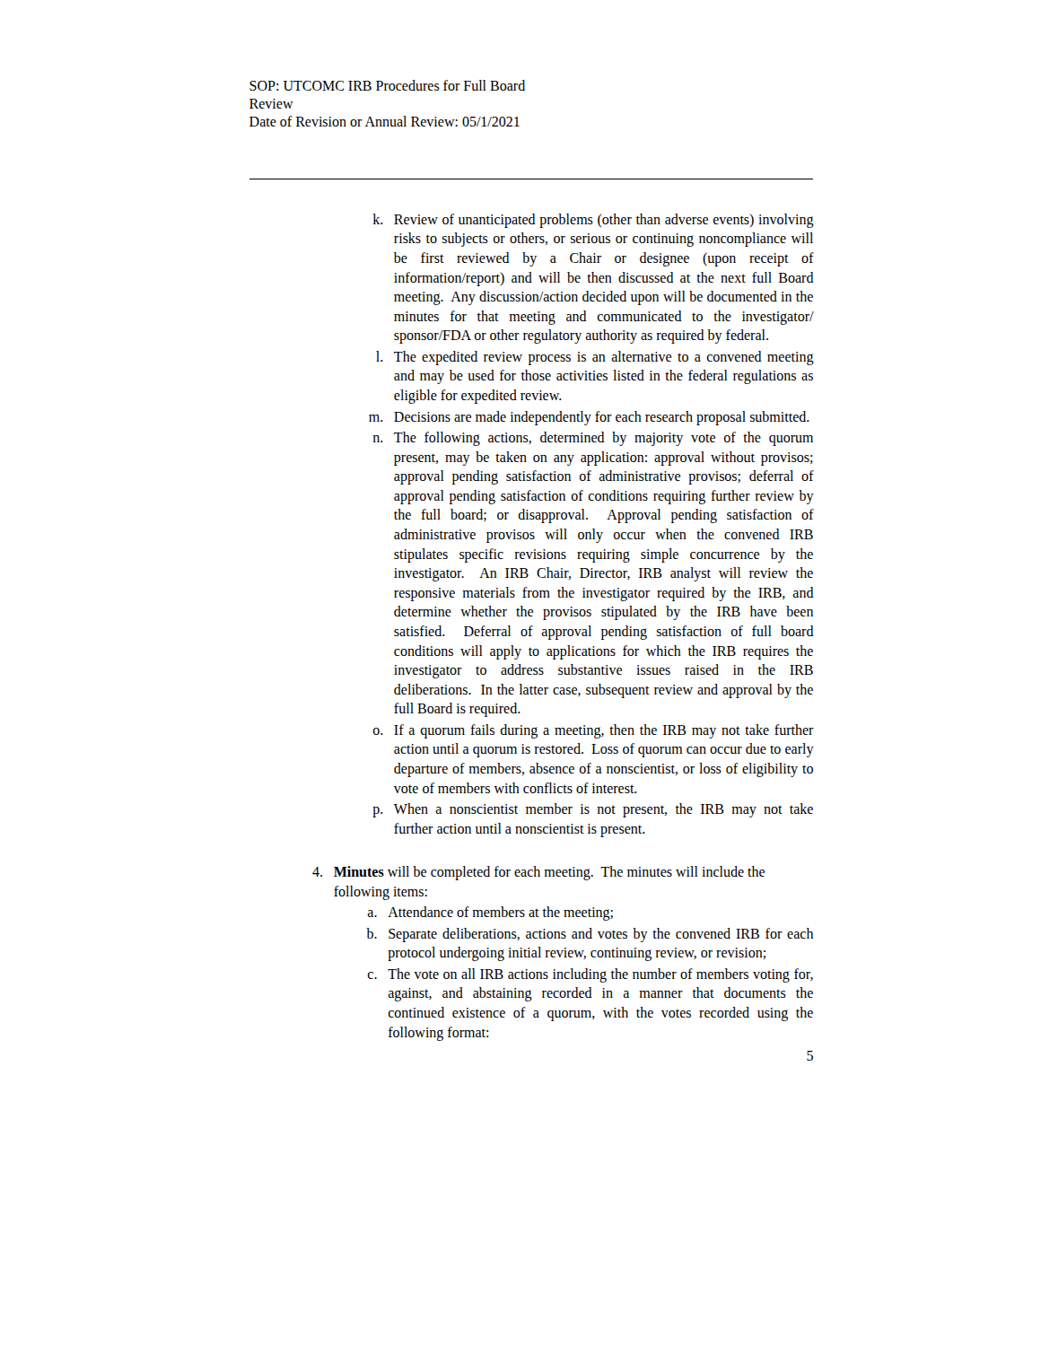SOP: UTCOMC IRB Procedures for Full Board
Review
Date of Revision or Annual Review: 05/1/2021
Review of unanticipated problems (other than adverse events) involving risks to subjects or others, or serious or continuing noncompliance will be first reviewed by a Chair or designee (upon receipt of information/report) and will be then discussed at the next full Board meeting. Any discussion/action decided upon will be documented in the minutes for that meeting and communicated to the investigator/ sponsor/FDA or other regulatory authority as required by federal.
The expedited review process is an alternative to a convened meeting and may be used for those activities listed in the federal regulations as eligible for expedited review.
Decisions are made independently for each research proposal submitted.
The following actions, determined by majority vote of the quorum present, may be taken on any application: approval without provisos; approval pending satisfaction of administrative provisos; deferral of approval pending satisfaction of conditions requiring further review by the full board; or disapproval. Approval pending satisfaction of administrative provisos will only occur when the convened IRB stipulates specific revisions requiring simple concurrence by the investigator. An IRB Chair, Director, IRB analyst will review the responsive materials from the investigator required by the IRB, and determine whether the provisos stipulated by the IRB have been satisfied. Deferral of approval pending satisfaction of full board conditions will apply to applications for which the IRB requires the investigator to address substantive issues raised in the IRB deliberations. In the latter case, subsequent review and approval by the full Board is required.
If a quorum fails during a meeting, then the IRB may not take further action until a quorum is restored. Loss of quorum can occur due to early departure of members, absence of a nonscientist, or loss of eligibility to vote of members with conflicts of interest.
When a nonscientist member is not present, the IRB may not take further action until a nonscientist is present.
Minutes will be completed for each meeting. The minutes will include the following items:
Attendance of members at the meeting;
Separate deliberations, actions and votes by the convened IRB for each protocol undergoing initial review, continuing review, or revision;
The vote on all IRB actions including the number of members voting for, against, and abstaining recorded in a manner that documents the continued existence of a quorum, with the votes recorded using the following format:
5